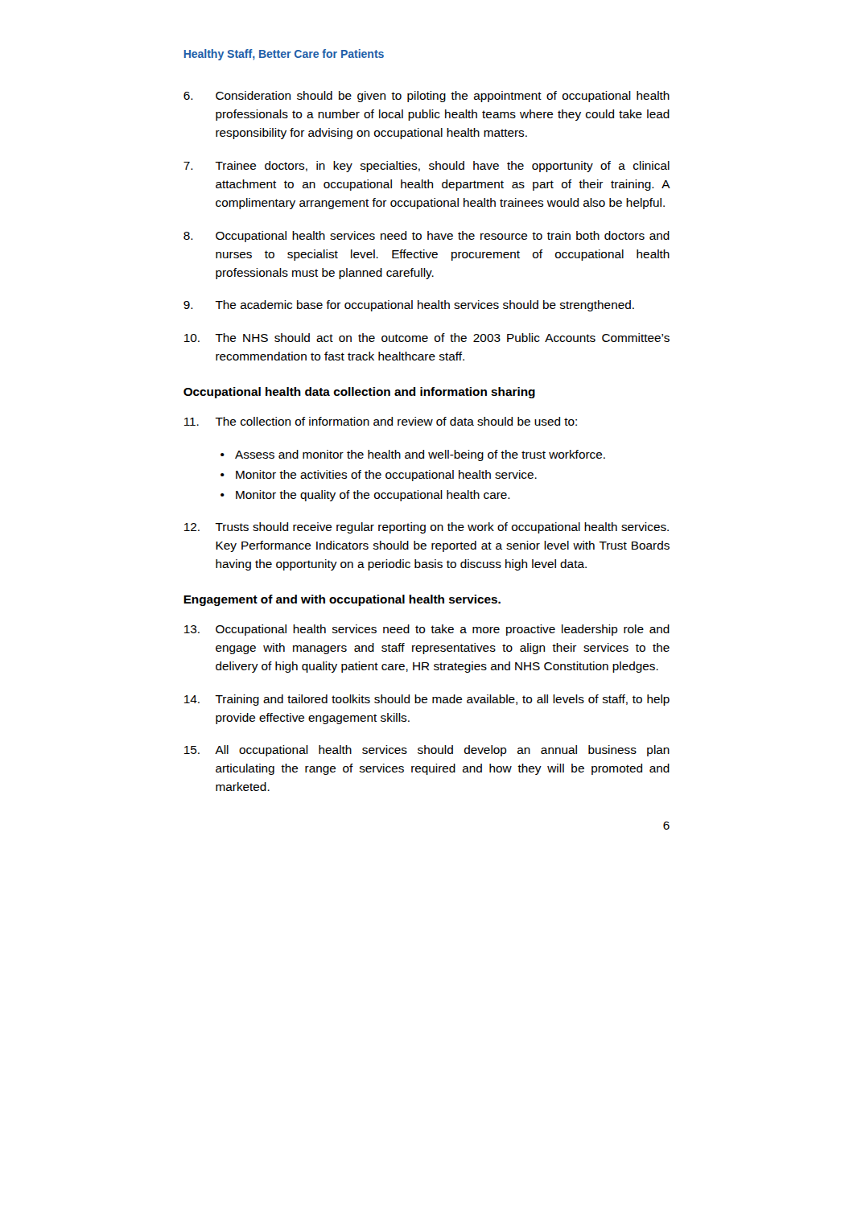Healthy Staff, Better Care for Patients
6. Consideration should be given to piloting the appointment of occupational health professionals to a number of local public health teams where they could take lead responsibility for advising on occupational health matters.
7. Trainee doctors, in key specialties, should have the opportunity of a clinical attachment to an occupational health department as part of their training. A complimentary arrangement for occupational health trainees would also be helpful.
8. Occupational health services need to have the resource to train both doctors and nurses to specialist level. Effective procurement of occupational health professionals must be planned carefully.
9. The academic base for occupational health services should be strengthened.
10. The NHS should act on the outcome of the 2003 Public Accounts Committee’s recommendation to fast track healthcare staff.
Occupational health data collection and information sharing
11. The collection of information and review of data should be used to:
Assess and monitor the health and well-being of the trust workforce.
Monitor the activities of the occupational health service.
Monitor the quality of the occupational health care.
12. Trusts should receive regular reporting on the work of occupational health services. Key Performance Indicators should be reported at a senior level with Trust Boards having the opportunity on a periodic basis to discuss high level data.
Engagement of and with occupational health services.
13. Occupational health services need to take a more proactive leadership role and engage with managers and staff representatives to align their services to the delivery of high quality patient care, HR strategies and NHS Constitution pledges.
14. Training and tailored toolkits should be made available, to all levels of staff, to help provide effective engagement skills.
15. All occupational health services should develop an annual business plan articulating the range of services required and how they will be promoted and marketed.
6